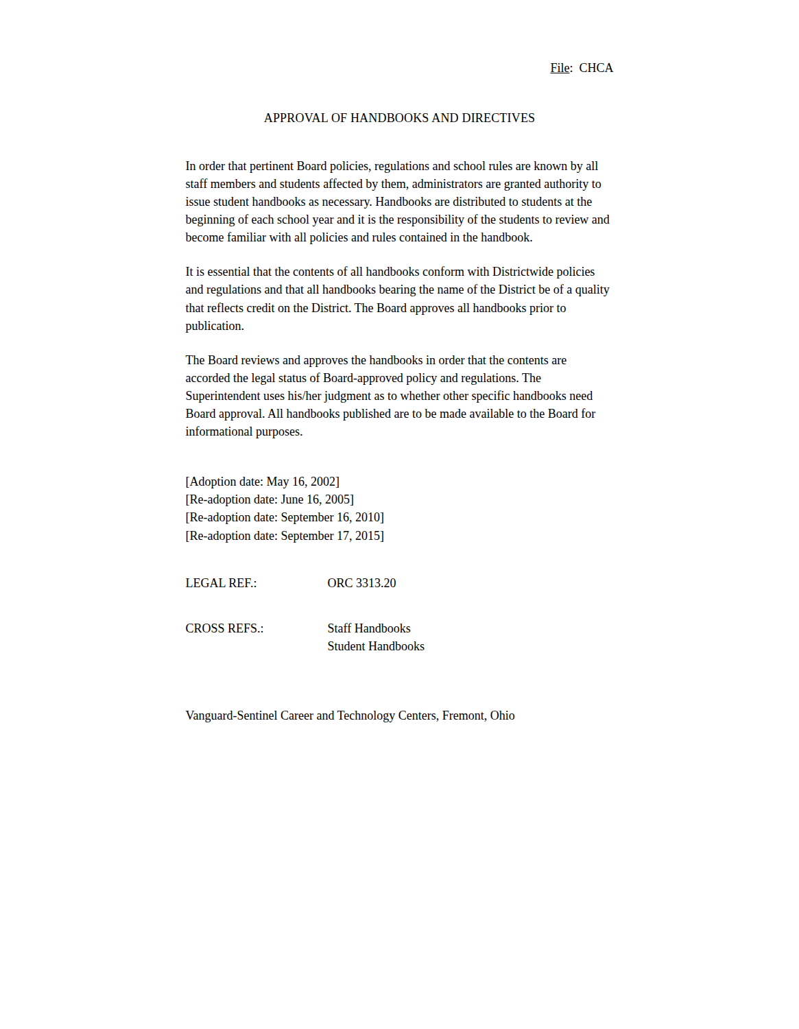File: CHCA
APPROVAL OF HANDBOOKS AND DIRECTIVES
In order that pertinent Board policies, regulations and school rules are known by all staff members and students affected by them, administrators are granted authority to issue student handbooks as necessary. Handbooks are distributed to students at the beginning of each school year and it is the responsibility of the students to review and become familiar with all policies and rules contained in the handbook.
It is essential that the contents of all handbooks conform with Districtwide policies and regulations and that all handbooks bearing the name of the District be of a quality that reflects credit on the District. The Board approves all handbooks prior to publication.
The Board reviews and approves the handbooks in order that the contents are accorded the legal status of Board-approved policy and regulations. The Superintendent uses his/her judgment as to whether other specific handbooks need Board approval. All handbooks published are to be made available to the Board for informational purposes.
[Adoption date: May 16, 2002]
[Re-adoption date: June 16, 2005]
[Re-adoption date: September 16, 2010]
[Re-adoption date: September 17, 2015]
LEGAL REF.:
ORC 3313.20
CROSS REFS.:
Staff Handbooks
Student Handbooks
Vanguard-Sentinel Career and Technology Centers, Fremont, Ohio